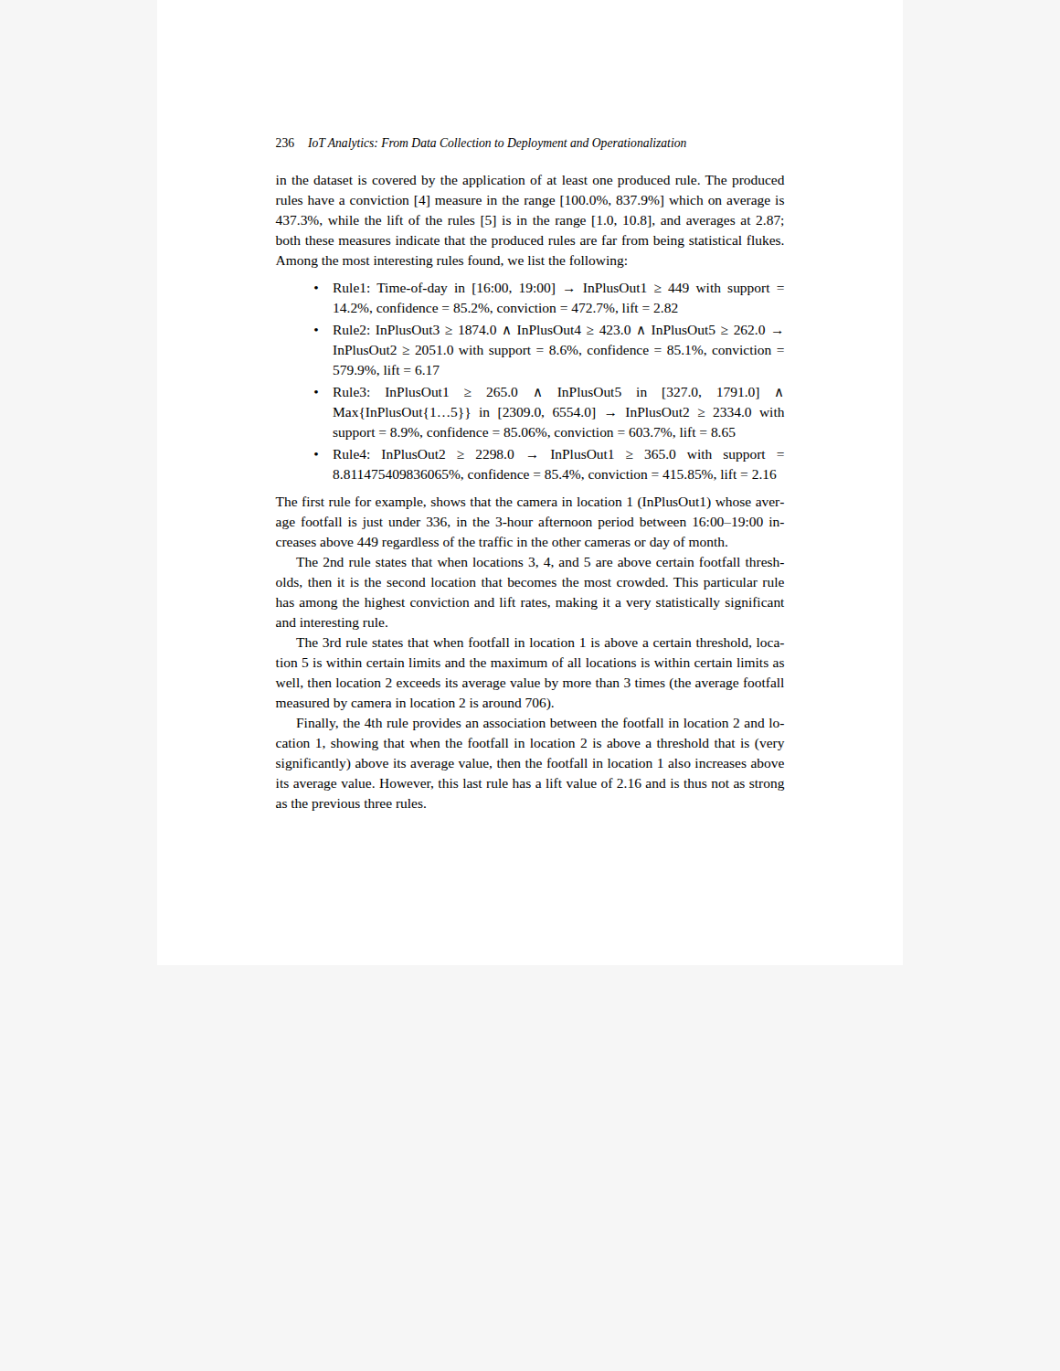236 IoT Analytics: From Data Collection to Deployment and Operationalization
in the dataset is covered by the application of at least one produced rule. The produced rules have a conviction [4] measure in the range [100.0%, 837.9%] which on average is 437.3%, while the lift of the rules [5] is in the range [1.0, 10.8], and averages at 2.87; both these measures indicate that the produced rules are far from being statistical flukes. Among the most interesting rules found, we list the following:
Rule1: Time-of-day in [16:00, 19:00] → InPlusOut1 ≥ 449 with support = 14.2%, confidence = 85.2%, conviction = 472.7%, lift = 2.82
Rule2: InPlusOut3 ≥ 1874.0 ∧ InPlusOut4 ≥ 423.0 ∧ InPlusOut5 ≥ 262.0 → InPlusOut2 ≥ 2051.0 with support = 8.6%, confidence = 85.1%, conviction = 579.9%, lift = 6.17
Rule3: InPlusOut1 ≥ 265.0 ∧ InPlusOut5 in [327.0, 1791.0] ∧ Max{InPlusOut{1…5}} in [2309.0, 6554.0] → InPlusOut2 ≥ 2334.0 with support = 8.9%, confidence = 85.06%, conviction = 603.7%, lift = 8.65
Rule4: InPlusOut2 ≥ 2298.0 → InPlusOut1 ≥ 365.0 with support = 8.811475409836065%, confidence = 85.4%, conviction = 415.85%, lift = 2.16
The first rule for example, shows that the camera in location 1 (InPlusOut1) whose average footfall is just under 336, in the 3-hour afternoon period between 16:00–19:00 increases above 449 regardless of the traffic in the other cameras or day of month.
The 2nd rule states that when locations 3, 4, and 5 are above certain footfall thresholds, then it is the second location that becomes the most crowded. This particular rule has among the highest conviction and lift rates, making it a very statistically significant and interesting rule.
The 3rd rule states that when footfall in location 1 is above a certain threshold, location 5 is within certain limits and the maximum of all locations is within certain limits as well, then location 2 exceeds its average value by more than 3 times (the average footfall measured by camera in location 2 is around 706).
Finally, the 4th rule provides an association between the footfall in location 2 and location 1, showing that when the footfall in location 2 is above a threshold that is (very significantly) above its average value, then the footfall in location 1 also increases above its average value. However, this last rule has a lift value of 2.16 and is thus not as strong as the previous three rules.